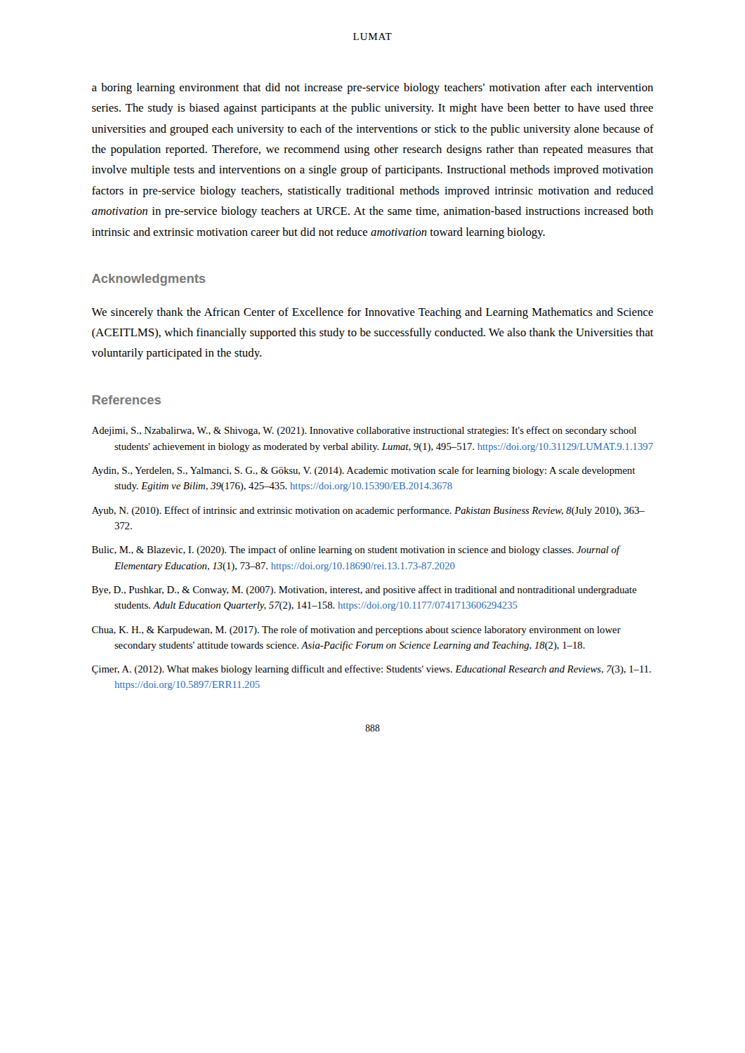LUMAT
a boring learning environment that did not increase pre-service biology teachers' motivation after each intervention series. The study is biased against participants at the public university. It might have been better to have used three universities and grouped each university to each of the interventions or stick to the public university alone because of the population reported. Therefore, we recommend using other research designs rather than repeated measures that involve multiple tests and interventions on a single group of participants. Instructional methods improved motivation factors in pre-service biology teachers, statistically traditional methods improved intrinsic motivation and reduced amotivation in pre-service biology teachers at URCE. At the same time, animation-based instructions increased both intrinsic and extrinsic motivation career but did not reduce amotivation toward learning biology.
Acknowledgments
We sincerely thank the African Center of Excellence for Innovative Teaching and Learning Mathematics and Science (ACEITLMS), which financially supported this study to be successfully conducted. We also thank the Universities that voluntarily participated in the study.
References
Adejimi, S., Nzabalirwa, W., & Shivoga, W. (2021). Innovative collaborative instructional strategies: It's effect on secondary school students' achievement in biology as moderated by verbal ability. Lumat, 9(1), 495–517. https://doi.org/10.31129/LUMAT.9.1.1397
Aydin, S., Yerdelen, S., Yalmanci, S. G., & Göksu, V. (2014). Academic motivation scale for learning biology: A scale development study. Egitim ve Bilim, 39(176), 425–435. https://doi.org/10.15390/EB.2014.3678
Ayub, N. (2010). Effect of intrinsic and extrinsic motivation on academic performance. Pakistan Business Review, 8(July 2010), 363–372.
Bulic, M., & Blazevic, I. (2020). The impact of online learning on student motivation in science and biology classes. Journal of Elementary Education, 13(1), 73–87. https://doi.org/10.18690/rei.13.1.73-87.2020
Bye, D., Pushkar, D., & Conway, M. (2007). Motivation, interest, and positive affect in traditional and nontraditional undergraduate students. Adult Education Quarterly, 57(2), 141–158. https://doi.org/10.1177/0741713606294235
Chua, K. H., & Karpudewan, M. (2017). The role of motivation and perceptions about science laboratory environment on lower secondary students' attitude towards science. Asia-Pacific Forum on Science Learning and Teaching, 18(2), 1–18.
Çimer, A. (2012). What makes biology learning difficult and effective: Students' views. Educational Research and Reviews, 7(3), 1–11. https://doi.org/10.5897/ERR11.205
888